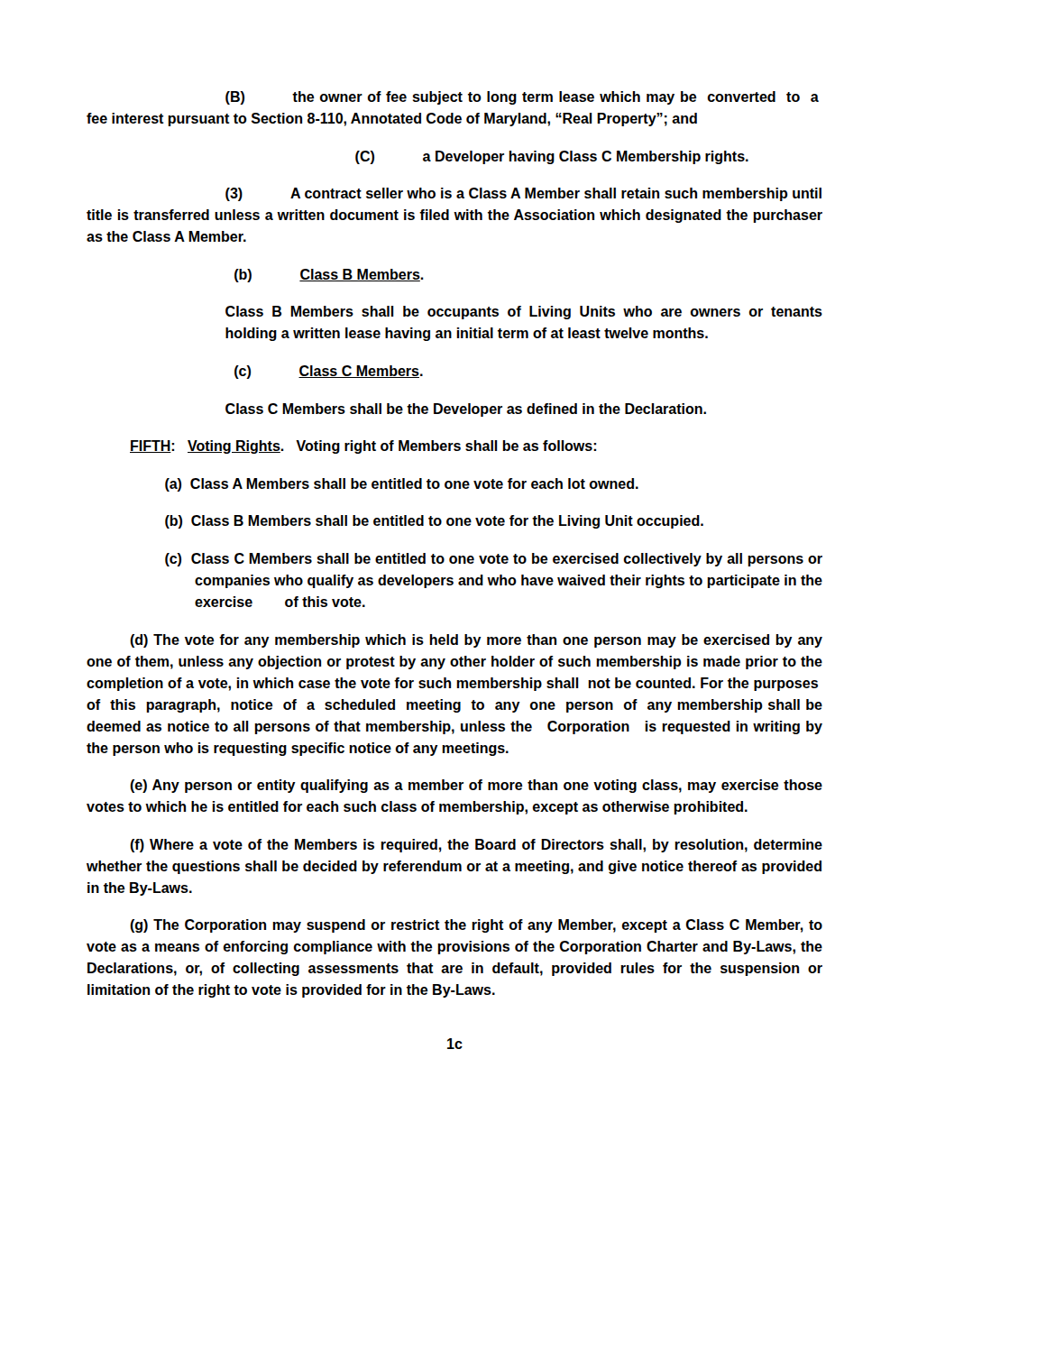(B) the owner of fee subject to long term lease which may be converted to a fee interest pursuant to Section 8-110, Annotated Code of Maryland, “Real Property”; and
(C) a Developer having Class C Membership rights.
(3) A contract seller who is a Class A Member shall retain such membership until title is transferred unless a written document is filed with the Association which designated the purchaser as the Class A Member.
(b) Class B Members.
Class B Members shall be occupants of Living Units who are owners or tenants holding a written lease having an initial term of at least twelve months.
(c) Class C Members.
Class C Members shall be the Developer as defined in the Declaration.
FIFTH: Voting Rights. Voting right of Members shall be as follows:
(a) Class A Members shall be entitled to one vote for each lot owned.
(b) Class B Members shall be entitled to one vote for the Living Unit occupied.
(c) Class C Members shall be entitled to one vote to be exercised collectively by all persons or companies who qualify as developers and who have waived their rights to participate in the exercise of this vote.
(d) The vote for any membership which is held by more than one person may be exercised by any one of them, unless any objection or protest by any other holder of such membership is made prior to the completion of a vote, in which case the vote for such membership shall not be counted. For the purposes of this paragraph, notice of a scheduled meeting to any one person of any membership shall be deemed as notice to all persons of that membership, unless the Corporation is requested in writing by the person who is requesting specific notice of any meetings.
(e) Any person or entity qualifying as a member of more than one voting class, may exercise those votes to which he is entitled for each such class of membership, except as otherwise prohibited.
(f) Where a vote of the Members is required, the Board of Directors shall, by resolution, determine whether the questions shall be decided by referendum or at a meeting, and give notice thereof as provided in the By-Laws.
(g) The Corporation may suspend or restrict the right of any Member, except a Class C Member, to vote as a means of enforcing compliance with the provisions of the Corporation Charter and By-Laws, the Declarations, or, of collecting assessments that are in default, provided rules for the suspension or limitation of the right to vote is provided for in the By-Laws.
1c